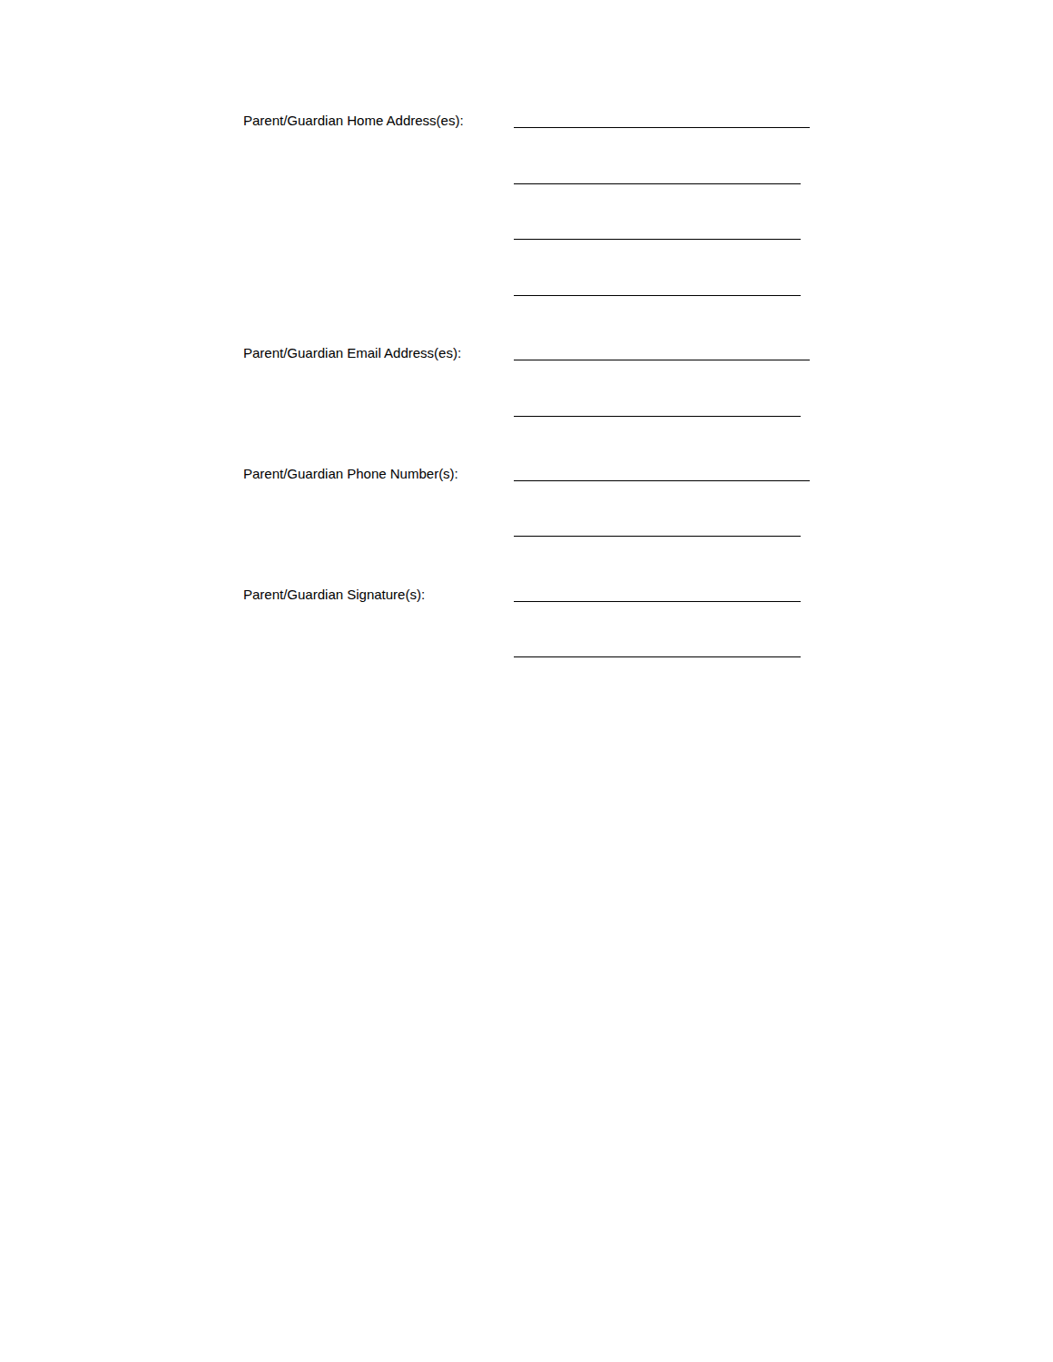| Parent/Guardian Home Address(es): | |
| Parent/Guardian Email Address(es): | |
| Parent/Guardian Phone Number(s): | |
| Parent/Guardian Signature(s): | |